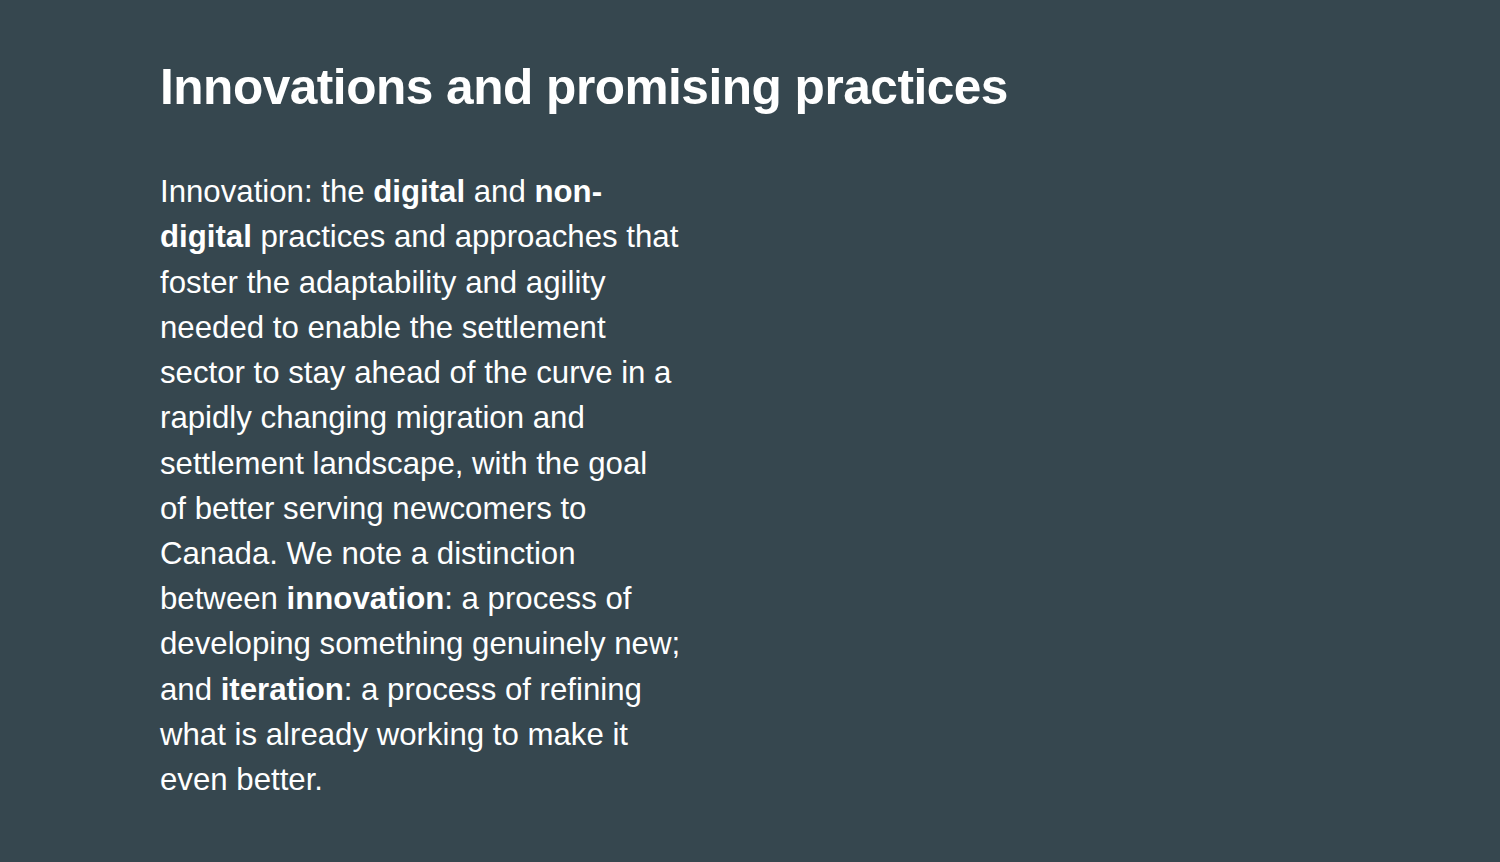Innovations and promising practices
Innovation: the digital and non-digital practices and approaches that foster the adaptability and agility needed to enable the settlement sector to stay ahead of the curve in a rapidly changing migration and settlement landscape, with the goal of better serving newcomers to Canada. We note a distinction between innovation: a process of developing something genuinely new; and iteration: a process of refining what is already working to make it even better.